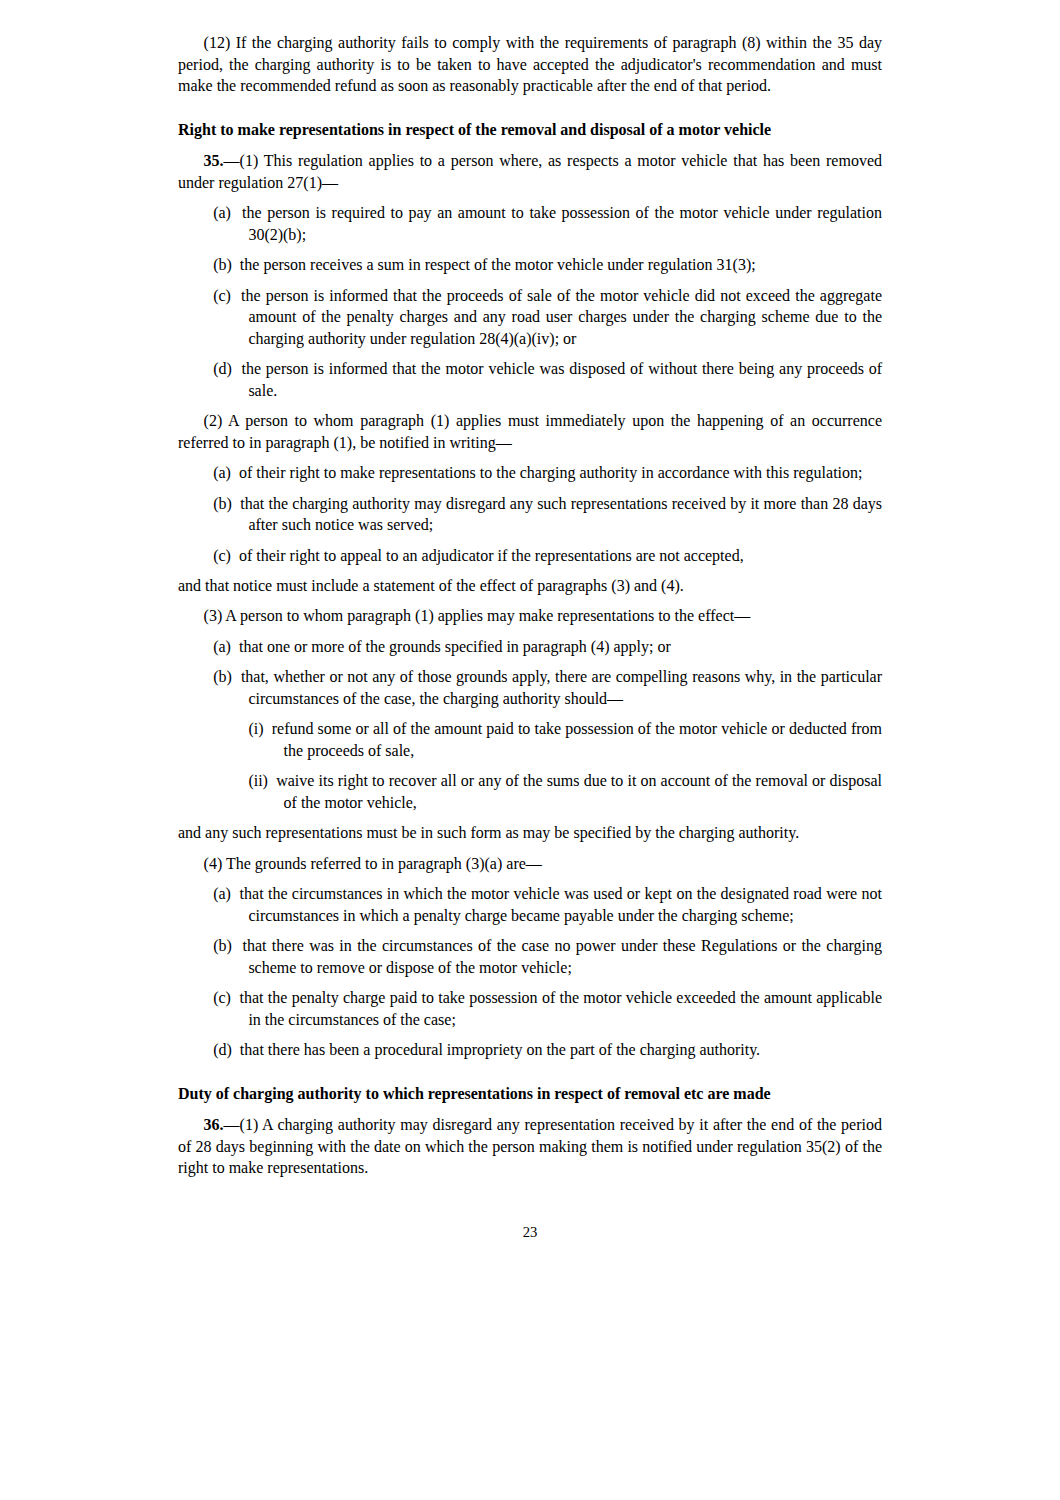(12) If the charging authority fails to comply with the requirements of paragraph (8) within the 35 day period, the charging authority is to be taken to have accepted the adjudicator's recommendation and must make the recommended refund as soon as reasonably practicable after the end of that period.
Right to make representations in respect of the removal and disposal of a motor vehicle
35.—(1) This regulation applies to a person where, as respects a motor vehicle that has been removed under regulation 27(1)—
(a) the person is required to pay an amount to take possession of the motor vehicle under regulation 30(2)(b);
(b) the person receives a sum in respect of the motor vehicle under regulation 31(3);
(c) the person is informed that the proceeds of sale of the motor vehicle did not exceed the aggregate amount of the penalty charges and any road user charges under the charging scheme due to the charging authority under regulation 28(4)(a)(iv); or
(d) the person is informed that the motor vehicle was disposed of without there being any proceeds of sale.
(2) A person to whom paragraph (1) applies must immediately upon the happening of an occurrence referred to in paragraph (1), be notified in writing—
(a) of their right to make representations to the charging authority in accordance with this regulation;
(b) that the charging authority may disregard any such representations received by it more than 28 days after such notice was served;
(c) of their right to appeal to an adjudicator if the representations are not accepted,
and that notice must include a statement of the effect of paragraphs (3) and (4).
(3) A person to whom paragraph (1) applies may make representations to the effect—
(a) that one or more of the grounds specified in paragraph (4) apply; or
(b) that, whether or not any of those grounds apply, there are compelling reasons why, in the particular circumstances of the case, the charging authority should—
(i) refund some or all of the amount paid to take possession of the motor vehicle or deducted from the proceeds of sale,
(ii) waive its right to recover all or any of the sums due to it on account of the removal or disposal of the motor vehicle,
and any such representations must be in such form as may be specified by the charging authority.
(4) The grounds referred to in paragraph (3)(a) are—
(a) that the circumstances in which the motor vehicle was used or kept on the designated road were not circumstances in which a penalty charge became payable under the charging scheme;
(b) that there was in the circumstances of the case no power under these Regulations or the charging scheme to remove or dispose of the motor vehicle;
(c) that the penalty charge paid to take possession of the motor vehicle exceeded the amount applicable in the circumstances of the case;
(d) that there has been a procedural impropriety on the part of the charging authority.
Duty of charging authority to which representations in respect of removal etc are made
36.—(1) A charging authority may disregard any representation received by it after the end of the period of 28 days beginning with the date on which the person making them is notified under regulation 35(2) of the right to make representations.
23